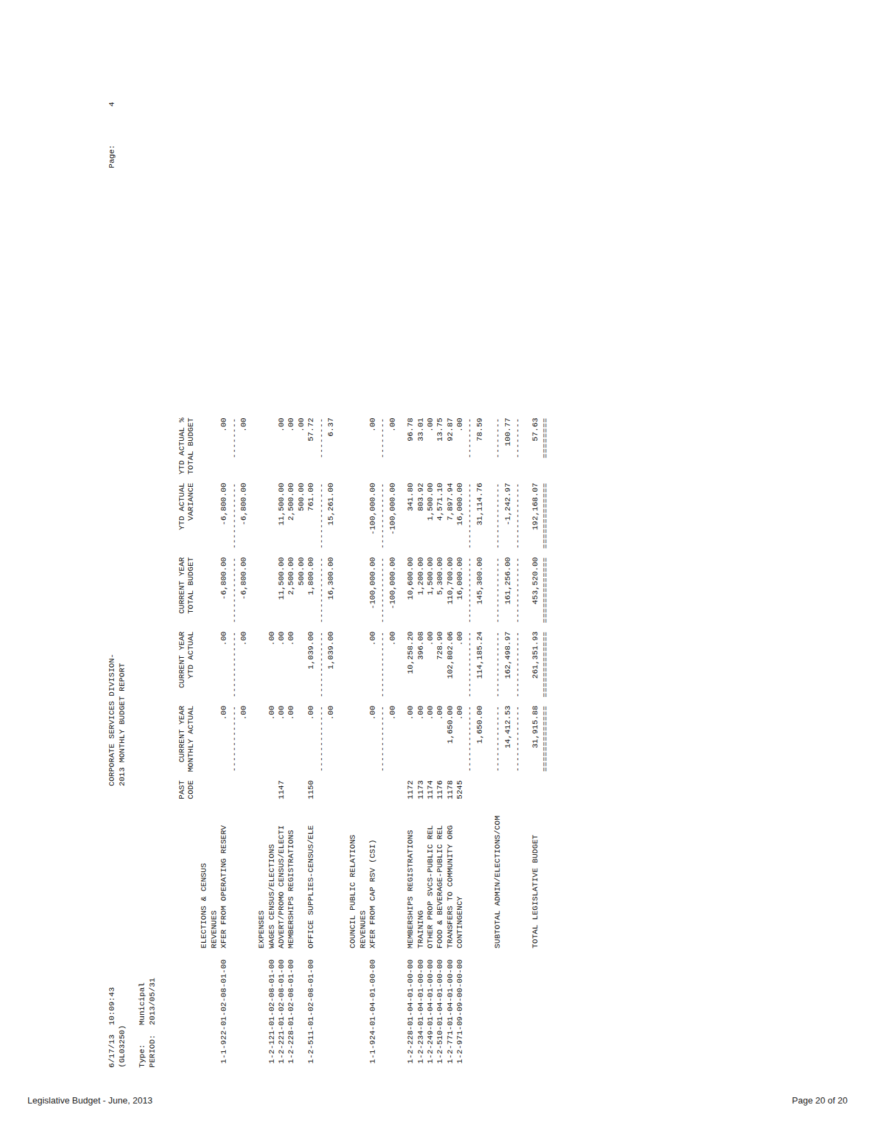6/17/13 10:09:43
(GL03250)
Type: Municipal
PERIOD: 2013/05/31
CORPORATE SERVICES DIVISION-
2013 MONTHLY BUDGET REPORT
Page: 4
| | | PAST CODE | CURRENT YEAR MONTHLY ACTUAL | CURRENT YEAR YTD ACTUAL | CURRENT YEAR TOTAL BUDGET | YTD ACTUAL VARIANCE | YTD ACTUAL % TOTAL BUDGET |
| --- | --- | --- | --- | --- | --- | --- | --- |
| | ELECTIONS & CENSUS | | | | | | |
| | REVENUES | | | | | | |
| 1-1-922-01-02-08-01-00 | XFER FROM OPERATING RESERV | | .00 | .00 | -6,800.00 | -6,800.00 | .00 |
| | | | ------------- | ------------- | ------------- | ------------- | -------- |
| | | | .00 | .00 | -6,800.00 | -6,800.00 | .00 |
| | EXPENSES | | | | | | |
| 1-2-121-01-02-08-01-00 | WAGES CENSUS/ELECTIONS | | .00 | .00 | | | |
| 1-2-221-01-02-08-01-00 | ADVERT/PROMO CENSUS/ELECTI | 1147 | .00 | .00 | 11,500.00 | 11,500.00 | .00 |
| 1-2-228-01-02-08-01-00 | MEMBERSHIPS REGISTRATIONS | | .00 | .00 | 2,500.00 | 2,500.00 | .00 |
| 1-2-511-01-02-08-01-00 | OFFICE SUPPLIES-CENSUS/ELE | 1150 | .00 | 1,039.00 | 500.00 1,800.00 | 500.00 761.00 | .00 57.72 |
| | | | ------------- | ------------- | ------------- | ------------- | -------- |
| | | | .00 | 1,039.00 | 16,300.00 | 15,261.00 | 6.37 |
| | COUNCIL PUBLIC RELATIONS | | | | | | |
| | REVENUES | | | | | | |
| 1-1-924-01-04-01-00-00 | XFER FROM CAP RSV (CSI) | | .00 | .00 | -100,000.00 | -100,000.00 | .00 |
| | | | ------------- | ------------- | ------------- | ------------- | -------- |
| | | | .00 | .00 | -100,000.00 | -100,000.00 | .00 |
| 1-2-228-01-04-01-00-00 | MEMBERSHIPS REGISTRATIONS | 1172 | .00 | 10,258.20 | 10,600.00 | 341.80 | 96.78 |
| 1-2-234-01-04-01-00-00 | TRAINING | 1173 | .00 | 396.08 | 1,200.00 | 803.92 | 33.01 |
| 1-2-249-01-04-01-00-00 | OTHER PROP SVCS-PUBLIC REL | 1174 | .00 | .00 | 1,500.00 | 1,500.00 | .00 |
| 1-2-510-01-04-01-00-00 | FOOD & BEVERAGE-PUBLIC REL | 1176 | .00 | 728.90 | 5,300.00 | 4,571.10 | 13.75 |
| 1-2-771-01-04-01-00-00 | TRANSFERS TO COMMUNITY ORG | 1178 | 1,650.00 | 102,802.06 | 110,700.00 | 7,897.94 | 92.87 |
| 1-2-971-09-09-00-00-00 | CONTINGENCY | 5245 | .00 | .00 | 16,000.00 | 16,000.00 | .00 |
| | | | ------------- | ------------- | ------------- | ------------- | -------- |
| | | | 1,650.00 | 114,185.24 | 145,300.00 | 31,114.76 | 78.59 |
| | SUBTOTAL ADMIN/ELECTIONS/COM | | ------------- | ------------- | ------------- | ------------- | -------- |
| | | | 14,412.53 | 162,498.97 | 161,256.00 | -1,242.97 | 100.77 |
| | | | ------------- | ------------- | ------------- | ------------- | -------- |
| | TOTAL LEGISLATIVE BUDGET | | 31,915.88 | 261,351.93 | 453,520.00 | 192,168.07 | 57.63 |
| | | | ============= | ============= | ============= | ============= | ======== |
Legislative Budget - June, 2013 Page 20 of 20